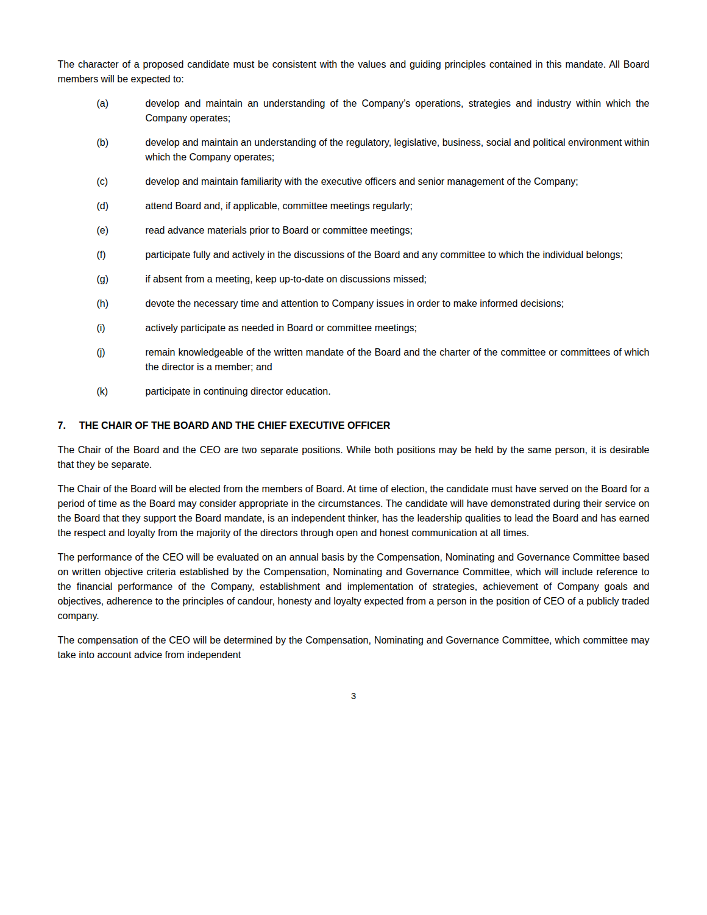The character of a proposed candidate must be consistent with the values and guiding principles contained in this mandate. All Board members will be expected to:
(a) develop and maintain an understanding of the Company’s operations, strategies and industry within which the Company operates;
(b) develop and maintain an understanding of the regulatory, legislative, business, social and political environment within which the Company operates;
(c) develop and maintain familiarity with the executive officers and senior management of the Company;
(d) attend Board and, if applicable, committee meetings regularly;
(e) read advance materials prior to Board or committee meetings;
(f) participate fully and actively in the discussions of the Board and any committee to which the individual belongs;
(g) if absent from a meeting, keep up-to-date on discussions missed;
(h) devote the necessary time and attention to Company issues in order to make informed decisions;
(i) actively participate as needed in Board or committee meetings;
(j) remain knowledgeable of the written mandate of the Board and the charter of the committee or committees of which the director is a member; and
(k) participate in continuing director education.
7. THE CHAIR OF THE BOARD AND THE CHIEF EXECUTIVE OFFICER
The Chair of the Board and the CEO are two separate positions. While both positions may be held by the same person, it is desirable that they be separate.
The Chair of the Board will be elected from the members of Board. At time of election, the candidate must have served on the Board for a period of time as the Board may consider appropriate in the circumstances. The candidate will have demonstrated during their service on the Board that they support the Board mandate, is an independent thinker, has the leadership qualities to lead the Board and has earned the respect and loyalty from the majority of the directors through open and honest communication at all times.
The performance of the CEO will be evaluated on an annual basis by the Compensation, Nominating and Governance Committee based on written objective criteria established by the Compensation, Nominating and Governance Committee, which will include reference to the financial performance of the Company, establishment and implementation of strategies, achievement of Company goals and objectives, adherence to the principles of candour, honesty and loyalty expected from a person in the position of CEO of a publicly traded company.
The compensation of the CEO will be determined by the Compensation, Nominating and Governance Committee, which committee may take into account advice from independent
3